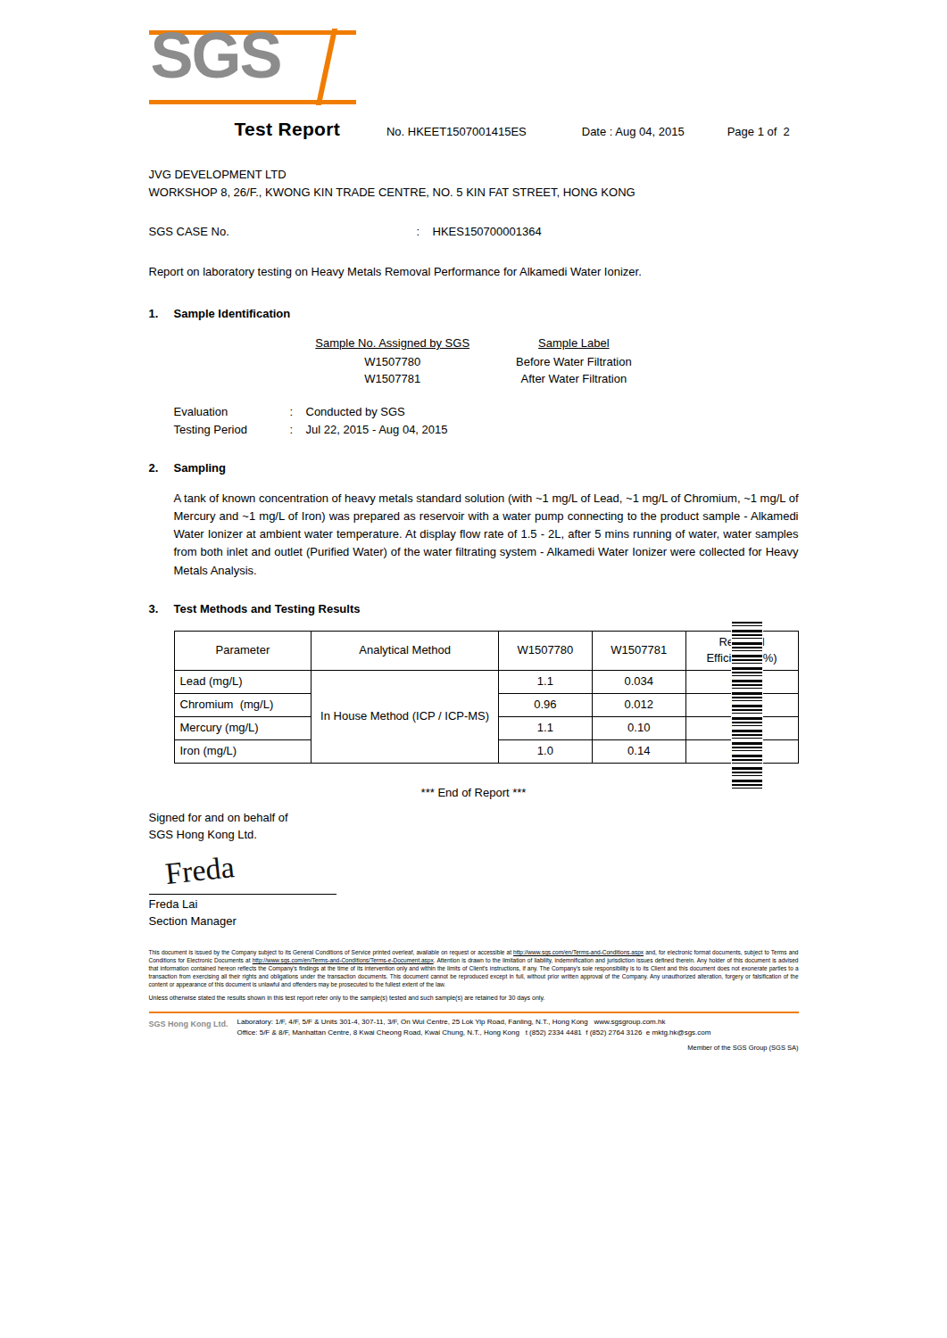SGS
Test Report No. HKEET1507001415ES Date : Aug 04, 2015 Page 1 of 2
JVG DEVELOPMENT LTD
WORKSHOP 8, 26/F., KWONG KIN TRADE CENTRE, NO. 5 KIN FAT STREET, HONG KONG
SGS CASE No.
:
HKES150700001364
Report on laboratory testing on Heavy Metals Removal Performance for Alkamedi Water Ionizer.
1. Sample Identification
| Sample No. Assigned by SGS | Sample Label |
| --- | --- |
| W1507780 | Before Water Filtration |
| W1507781 | After Water Filtration |
Evaluation
:
Conducted by SGS
Testing Period
:
Jul 22, 2015 - Aug 04, 2015
2. Sampling
A tank of known concentration of heavy metals standard solution (with ~1 mg/L of Lead, ~1 mg/L of Chromium, ~1 mg/L of Mercury and ~1 mg/L of Iron) was prepared as reservoir with a water pump connecting to the product sample - Alkamedi Water Ionizer at ambient water temperature. At display flow rate of 1.5 - 2L, after 5 mins running of water, water samples from both inlet and outlet (Purified Water) of the water filtrating system - Alkamedi Water Ionizer were collected for Heavy Metals Analysis.
3. Test Methods and Testing Results
| Parameter | Analytical Method | W1507780 | W1507781 | Removal Efficiency (%) |
| --- | --- | --- | --- | --- |
| Lead (mg/L) | In House Method (ICP / ICP-MS) | 1.1 | 0.034 | 96.9 |
| Chromium (mg/L) | 0.96 | 0.012 | 98.8 |
| Mercury (mg/L) | 1.1 | 0.10 | 90.9 |
| Iron (mg/L) | 1.0 | 0.14 | 86.0 |
*** End of Report ***
Signed for and on behalf of
SGS Hong Kong Ltd.
Freda
Freda Lai
Section Manager
This document is issued by the Company subject to its General Conditions of Service printed overleaf, available on request or accessible at http://www.sgs.com/en/Terms-and-Conditions.aspx and, for electronic format documents, subject to Terms and Conditions for Electronic Documents at http://www.sgs.com/en/Terms-and-Conditions/Terms-e-Document.aspx. Attention is drawn to the limitation of liability, indemnification and jurisdiction issues defined therein. Any holder of this document is advised that information contained hereon reflects the Company's findings at the time of its intervention only and within the limits of Client's instructions, if any. The Company's sole responsibility is to its Client and this document does not exonerate parties to a transaction from exercising all their rights and obligations under the transaction documents. This document cannot be reproduced except in full, without prior written approval of the Company. Any unauthorized alteration, forgery or falsification of the content or appearance of this document is unlawful and offenders may be prosecuted to the fullest extent of the law.
Unless otherwise stated the results shown in this test report refer only to the sample(s) tested and such sample(s) are retained for 30 days only.
SGS Hong Kong Ltd.
Laboratory: 1/F, 4/F, 5/F & Units 301-4, 307-11, 3/F, On Wui Centre, 25 Lok Yip Road, Fanling, N.T., Hong Kong www.sgsgroup.com.hk
Office: 5/F & 8/F, Manhattan Centre, 8 Kwai Cheong Road, Kwai Chung, N.T., Hong Kong t (852) 2334 4481 f (852) 2764 3126 e mktg.hk@sgs.com
Member of the SGS Group (SGS SA)